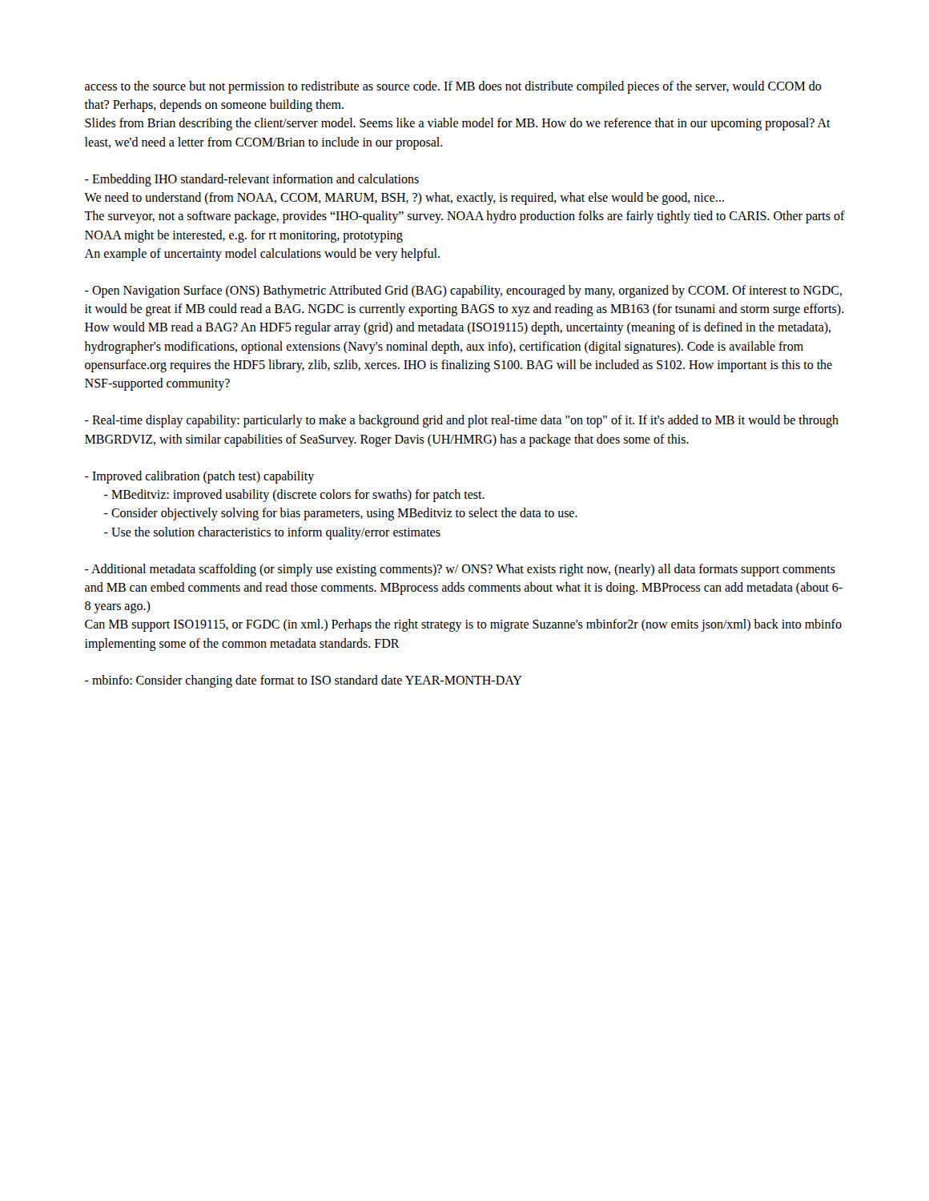access to the source but not permission to redistribute as source code. If MB does not distribute compiled pieces of the server, would CCOM do that? Perhaps, depends on someone building them.
Slides from Brian describing the client/server model. Seems like a viable model for MB. How do we reference that in our upcoming proposal? At least, we'd need a letter from CCOM/Brian to include in our proposal.
- Embedding IHO standard-relevant information and calculations
We need to understand (from NOAA, CCOM, MARUM, BSH, ?) what, exactly, is required, what else would be good, nice...
The surveyor, not a software package, provides “IHO-quality” survey. NOAA hydro production folks are fairly tightly tied to CARIS. Other parts of NOAA might be interested, e.g. for rt monitoring, prototyping
An example of uncertainty model calculations would be very helpful.
- Open Navigation Surface (ONS) Bathymetric Attributed Grid (BAG) capability, encouraged by many, organized by CCOM. Of interest to NGDC, it would be great if MB could read a BAG. NGDC is currently exporting BAGS to xyz and reading as MB163 (for tsunami and storm surge efforts). How would MB read a BAG? An HDF5 regular array (grid) and metadata (ISO19115) depth, uncertainty (meaning of is defined in the metadata), hydrographer's modifications, optional extensions (Navy's nominal depth, aux info), certification (digital signatures). Code is available from opensurface.org requires the HDF5 library, zlib, szlib, xerces. IHO is finalizing S100. BAG will be included as S102. How important is this to the NSF-supported community?
- Real-time display capability: particularly to make a background grid and plot real-time data "on top" of it. If it's added to MB it would be through MBGRDVIZ, with similar capabilities of SeaSurvey. Roger Davis (UH/HMRG) has a package that does some of this.
- Improved calibration (patch test) capability
- MBeditviz: improved usability (discrete colors for swaths) for patch test.
- Consider objectively solving for bias parameters, using MBeditviz to select the data to use.
- Use the solution characteristics to inform quality/error estimates
- Additional metadata scaffolding (or simply use existing comments)? w/ ONS? What exists right now, (nearly) all data formats support comments and MB can embed comments and read those comments. MBprocess adds comments about what it is doing. MBProcess can add metadata (about 6-8 years ago.)
Can MB support ISO19115, or FGDC (in xml.) Perhaps the right strategy is to migrate Suzanne's mbinfor2r (now emits json/xml) back into mbinfo implementing some of the common metadata standards. FDR
- mbinfo: Consider changing date format to ISO standard date YEAR-MONTH-DAY